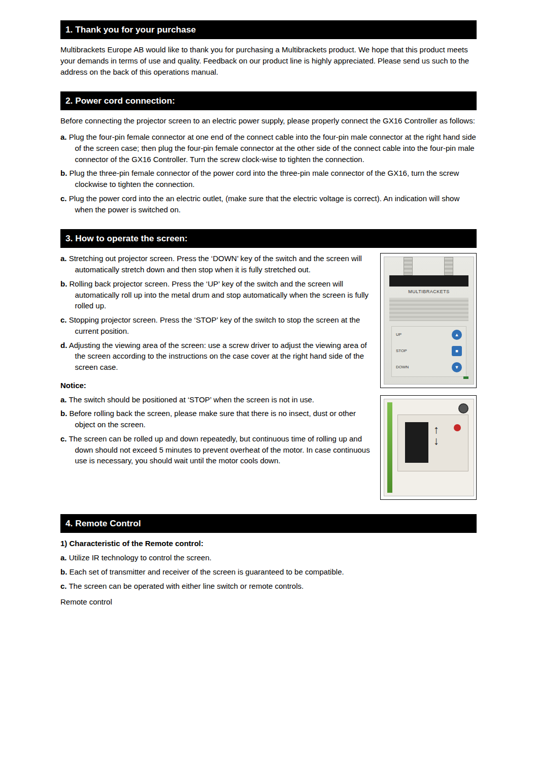1. Thank you for your purchase
Multibrackets Europe AB would like to thank you for purchasing a Multibrackets product. We hope that this product meets your demands in terms of use and quality. Feedback on our product line is highly appreciated. Please send us such to the address on the back of this operations manual.
2. Power cord connection:
Before connecting the projector screen to an electric power supply, please properly connect the GX16 Controller as follows:
a. Plug the four-pin female connector at one end of the connect cable into the four-pin male connector at the right hand side of the screen case; then plug the four-pin female connector at the other side of the connect cable into the four-pin male connector of the GX16 Controller. Turn the screw clock-wise to tighten the connection.
b. Plug the three-pin female connector of the power cord into the three-pin male connector of the GX16, turn the screw clockwise to tighten the connection.
c. Plug the power cord into the an electric outlet, (make sure that the electric voltage is correct). An indication will show when the power is switched on.
3. How to operate the screen:
a. Stretching out projector screen. Press the ‘DOWN’ key of the switch and the screen will automatically stretch down and then stop when it is fully stretched out.
b. Rolling back projector screen. Press the ‘UP’ key of the switch and the screen will automatically roll up into the metal drum and stop automatically when the screen is fully rolled up.
c. Stopping projector screen. Press the ‘STOP’ key of the switch to stop the screen at the current position.
d. Adjusting the viewing area of the screen: use a screw driver to adjust the viewing area of the screen according to the instructions on the case cover at the right hand side of the screen case.
Notice:
a. The switch should be positioned at ‘STOP’ when the screen is not in use.
b. Before rolling back the screen, please make sure that there is no insect, dust or other object on the screen.
c. The screen can be rolled up and down repeatedly, but continuous time of rolling up and down should not exceed 5 minutes to prevent overheat of the motor. In case continuous use is necessary, you should wait until the motor cools down.
MULTIBRACKETS
UP▲
STOP■
DOWN▼
↑
↓
4. Remote Control
1) Characteristic of the Remote control:
a. Utilize IR technology to control the screen.
b. Each set of transmitter and receiver of the screen is guaranteed to be compatible.
c. The screen can be operated with either line switch or remote controls.
Remote control